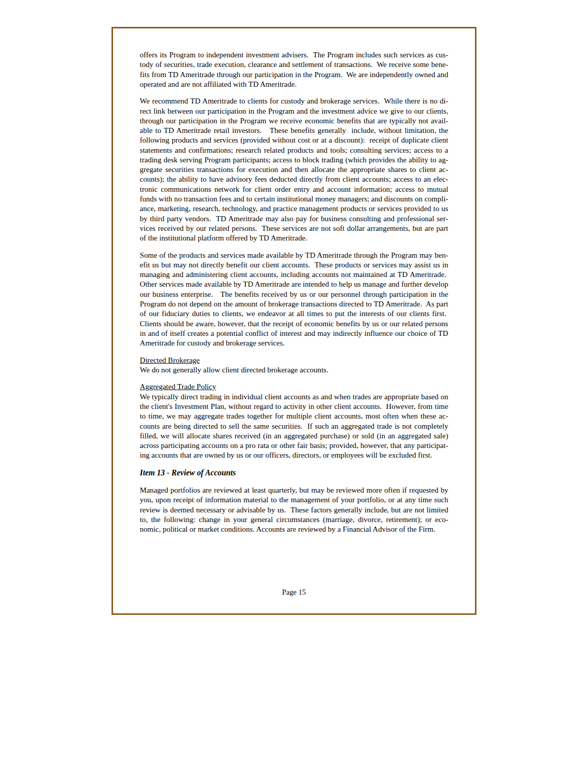offers its Program to independent investment advisers. The Program includes such services as custody of securities, trade execution, clearance and settlement of transactions. We receive some benefits from TD Ameritrade through our participation in the Program. We are independently owned and operated and are not affiliated with TD Ameritrade.
We recommend TD Ameritrade to clients for custody and brokerage services. While there is no direct link between our participation in the Program and the investment advice we give to our clients, through our participation in the Program we receive economic benefits that are typically not available to TD Ameritrade retail investors. These benefits generally include, without limitation, the following products and services (provided without cost or at a discount): receipt of duplicate client statements and confirmations; research related products and tools; consulting services; access to a trading desk serving Program participants; access to block trading (which provides the ability to aggregate securities transactions for execution and then allocate the appropriate shares to client accounts); the ability to have advisory fees deducted directly from client accounts; access to an electronic communications network for client order entry and account information; access to mutual funds with no transaction fees and to certain institutional money managers; and discounts on compliance, marketing, research, technology, and practice management products or services provided to us by third party vendors. TD Ameritrade may also pay for business consulting and professional services received by our related persons. These services are not soft dollar arrangements, but are part of the institutional platform offered by TD Ameritrade.
Some of the products and services made available by TD Ameritrade through the Program may benefit us but may not directly benefit our client accounts. These products or services may assist us in managing and administering client accounts, including accounts not maintained at TD Ameritrade. Other services made available by TD Ameritrade are intended to help us manage and further develop our business enterprise. The benefits received by us or our personnel through participation in the Program do not depend on the amount of brokerage transactions directed to TD Ameritrade. As part of our fiduciary duties to clients, we endeavor at all times to put the interests of our clients first. Clients should be aware, however, that the receipt of economic benefits by us or our related persons in and of itself creates a potential conflict of interest and may indirectly influence our choice of TD Ameritrade for custody and brokerage services.
Directed Brokerage
We do not generally allow client directed brokerage accounts.
Aggregated Trade Policy
We typically direct trading in individual client accounts as and when trades are appropriate based on the client's Investment Plan, without regard to activity in other client accounts. However, from time to time, we may aggregate trades together for multiple client accounts, most often when these accounts are being directed to sell the same securities. If such an aggregated trade is not completely filled, we will allocate shares received (in an aggregated purchase) or sold (in an aggregated sale) across participating accounts on a pro rata or other fair basis; provided, however, that any participating accounts that are owned by us or our officers, directors, or employees will be excluded first.
Item 13 - Review of Accounts
Managed portfolios are reviewed at least quarterly, but may be reviewed more often if requested by you, upon receipt of information material to the management of your portfolio, or at any time such review is deemed necessary or advisable by us. These factors generally include, but are not limited to, the following: change in your general circumstances (marriage, divorce, retirement); or economic, political or market conditions. Accounts are reviewed by a Financial Advisor of the Firm.
Page 15